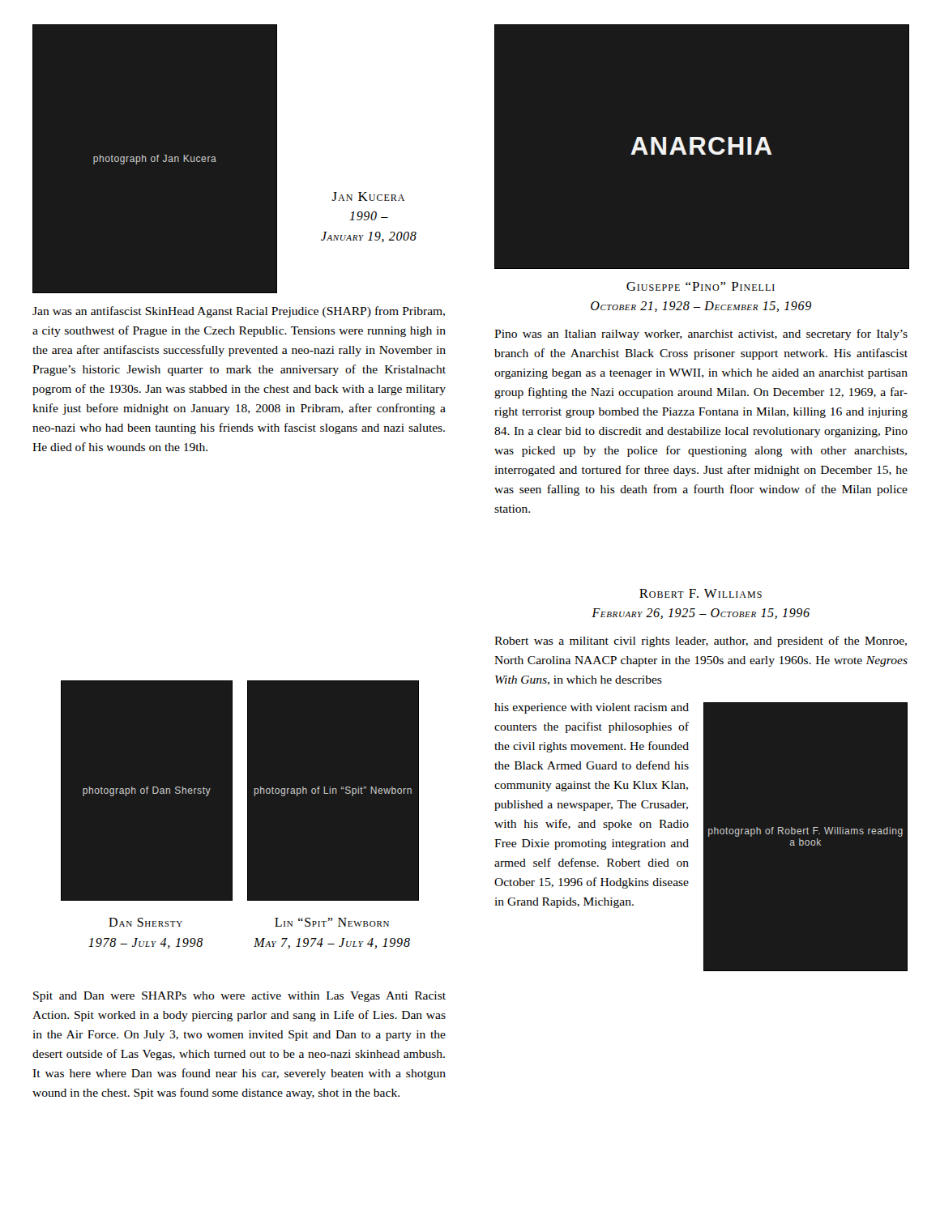photograph of Jan Kucera
Jan Kucera
1990 –
January 19, 2008
Jan was an antifascist SkinHead Aganst Racial Prejudice (SHARP) from Pribram, a city southwest of Prague in the Czech Republic. Tensions were running high in the area after antifascists successfully prevented a neo-nazi rally in November in Prague’s historic Jewish quarter to mark the anniversary of the Kristalnacht pogrom of the 1930s. Jan was stabbed in the chest and back with a large military knife just before midnight on January 18, 2008 in Pribram, after confronting a neo-nazi who had been taunting his friends with fascist slogans and nazi salutes. He died of his wounds on the 19th.
ANARCHIA
Giuseppe “Pino” Pinelli
October 21, 1928 – December 15, 1969
Pino was an Italian railway worker, anarchist activist, and secretary for Italy’s branch of the Anarchist Black Cross prisoner support network. His antifascist organizing began as a teenager in WWII, in which he aided an anarchist partisan group fighting the Nazi occupation around Milan. On December 12, 1969, a far-right terrorist group bombed the Piazza Fontana in Milan, killing 16 and injuring 84. In a clear bid to discredit and destabilize local revolutionary organizing, Pino was picked up by the police for questioning along with other anarchists, interrogated and tortured for three days. Just after midnight on December 15, he was seen falling to his death from a fourth floor window of the Milan police station.
photograph of Dan Shersty
Dan Shersty 1978 – July 4, 1998
photograph of Lin “Spit” Newborn
Lin “Spit” Newborn May 7, 1974 – July 4, 1998
Spit and Dan were SHARPs who were active within Las Vegas Anti Racist Action. Spit worked in a body piercing parlor and sang in Life of Lies. Dan was in the Air Force. On July 3, two women invited Spit and Dan to a party in the desert outside of Las Vegas, which turned out to be a neo-nazi skinhead ambush. It was here where Dan was found near his car, severely beaten with a shotgun wound in the chest. Spit was found some distance away, shot in the back.
Robert F. Williams
February 26, 1925 – October 15, 1996
Robert was a militant civil rights leader, author, and president of the Monroe, North Carolina NAACP chapter in the 1950s and early 1960s. He wrote Negroes With Guns, in which he describes
photograph of Robert F. Williams reading a book
his experience with violent racism and counters the pacifist philosophies of the civil rights movement. He founded the Black Armed Guard to defend his community against the Ku Klux Klan, published a newspaper, The Crusader, with his wife, and spoke on Radio Free Dixie promoting integration and armed self defense. Robert died on October 15, 1996 of Hodgkins disease in Grand Rapids, Michigan.